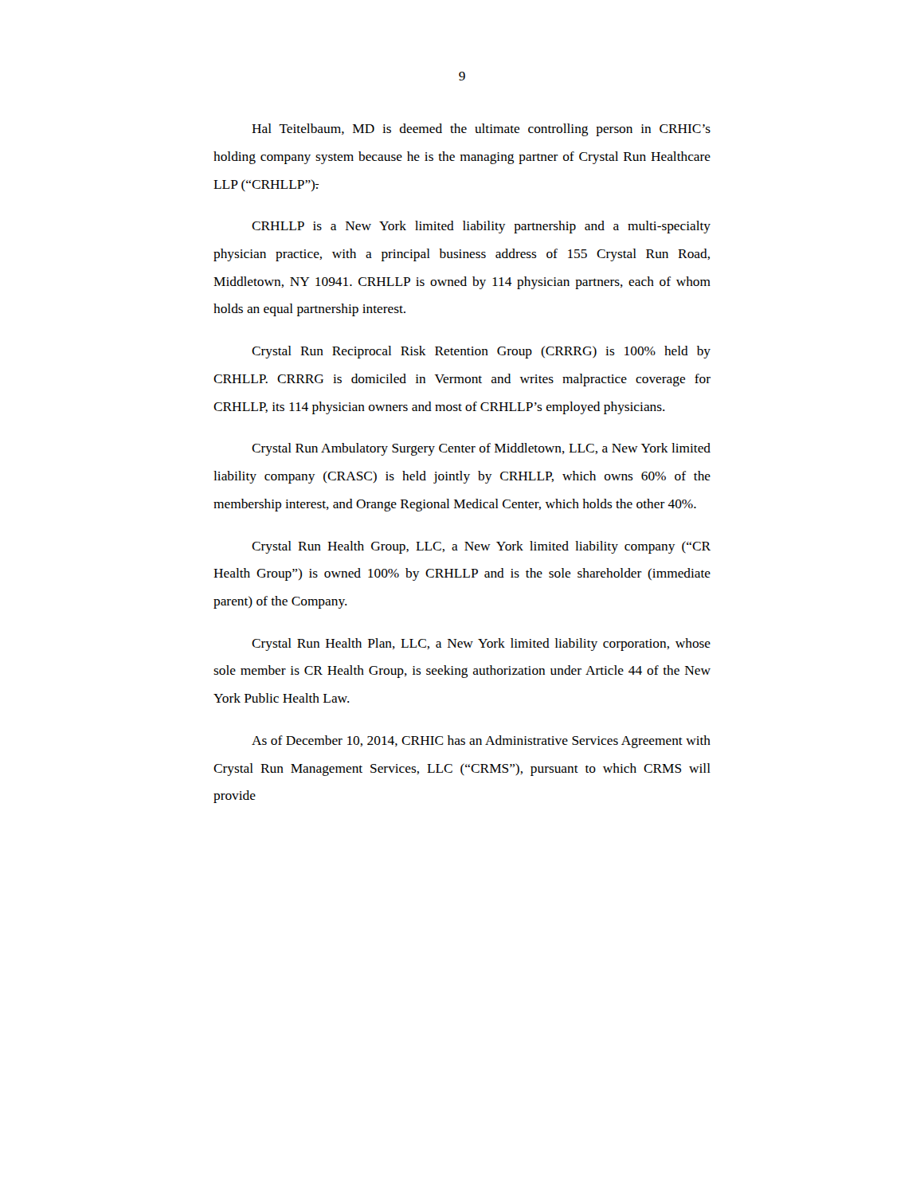9
Hal Teitelbaum, MD is deemed the ultimate controlling person in CRHIC’s holding company system because he is the managing partner of Crystal Run Healthcare LLP (“CRHLLP”).
CRHLLP is a New York limited liability partnership and a multi-specialty physician practice, with a principal business address of 155 Crystal Run Road, Middletown, NY 10941. CRHLLP is owned by 114 physician partners, each of whom holds an equal partnership interest.
Crystal Run Reciprocal Risk Retention Group (CRRRG) is 100% held by CRHLLP. CRRRG is domiciled in Vermont and writes malpractice coverage for CRHLLP, its 114 physician owners and most of CRHLLP’s employed physicians.
Crystal Run Ambulatory Surgery Center of Middletown, LLC, a New York limited liability company (CRASC) is held jointly by CRHLLP, which owns 60% of the membership interest, and Orange Regional Medical Center, which holds the other 40%.
Crystal Run Health Group, LLC, a New York limited liability company (“CR Health Group”) is owned 100% by CRHLLP and is the sole shareholder (immediate parent) of the Company.
Crystal Run Health Plan, LLC, a New York limited liability corporation, whose sole member is CR Health Group, is seeking authorization under Article 44 of the New York Public Health Law.
As of December 10, 2014, CRHIC has an Administrative Services Agreement with Crystal Run Management Services, LLC (“CRMS”), pursuant to which CRMS will provide